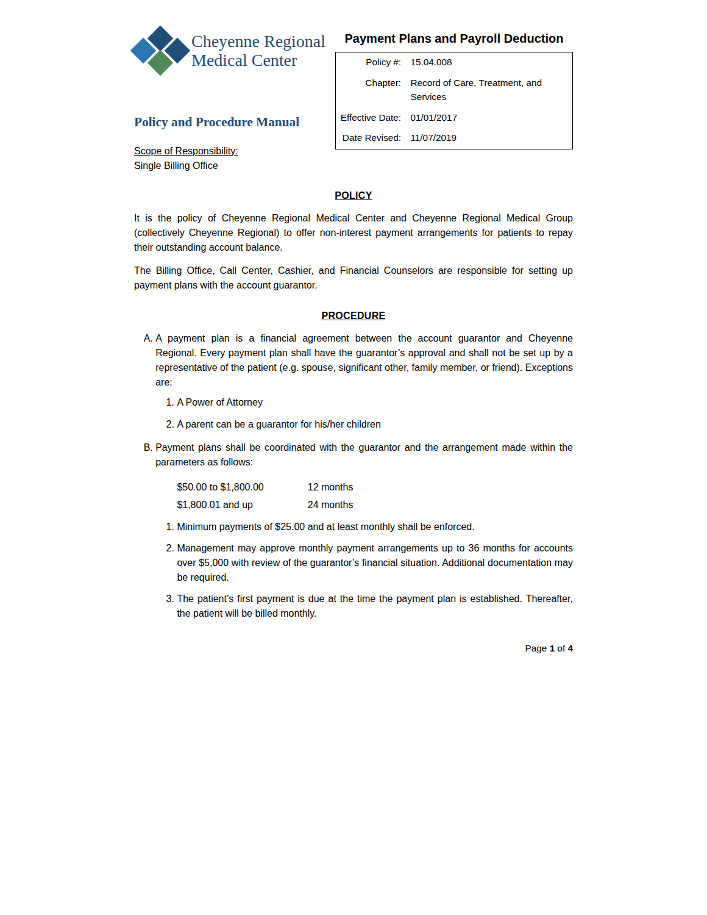Cheyenne Regional
Medical Center
Payment Plans and Payroll Deduction
| Policy #: | 15.04.008 |
| Chapter: | Record of Care, Treatment, and Services |
| Effective Date: | 01/01/2017 |
| Date Revised: | 11/07/2019 |
Policy and Procedure Manual
Scope of Responsibility: Single Billing Office
POLICY
It is the policy of Cheyenne Regional Medical Center and Cheyenne Regional Medical Group (collectively Cheyenne Regional) to offer non-interest payment arrangements for patients to repay their outstanding account balance.
The Billing Office, Call Center, Cashier, and Financial Counselors are responsible for setting up payment plans with the account guarantor.
PROCEDURE
A payment plan is a financial agreement between the account guarantor and Cheyenne Regional. Every payment plan shall have the guarantor’s approval and shall not be set up by a representative of the patient (e.g. spouse, significant other, family member, or friend). Exceptions are:
A Power of Attorney
A parent can be a guarantor for his/her children
Payment plans shall be coordinated with the guarantor and the arrangement made within the parameters as follows:
| $50.00 to $1,800.00 | 12 months |
| $1,800.01 and up | 24 months |
Minimum payments of $25.00 and at least monthly shall be enforced.
Management may approve monthly payment arrangements up to 36 months for accounts over $5,000 with review of the guarantor’s financial situation. Additional documentation may be required.
The patient’s first payment is due at the time the payment plan is established. Thereafter, the patient will be billed monthly.
Page 1 of 4